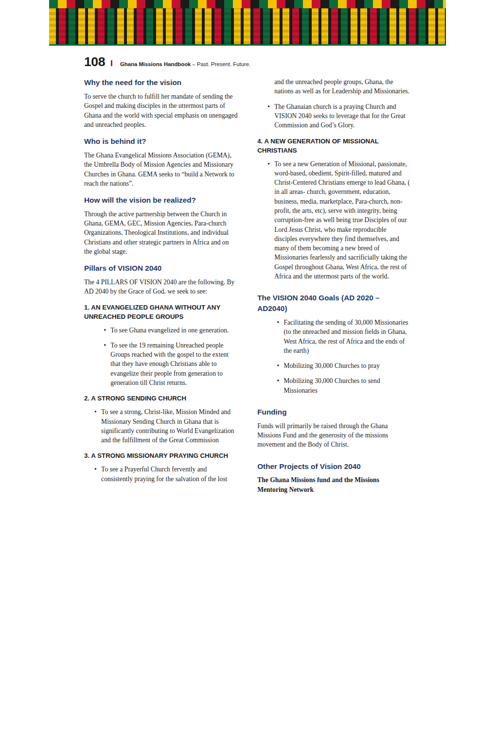108 Ghana Missions Handbook – Past. Present. Future.
Why the need for the vision
To serve the church to fulfill her mandate of sending the Gospel and making disciples in the uttermost parts of Ghana and the world with special emphasis on unengaged and unreached peoples.
Who is behind it?
The Ghana Evangelical Missions Association (GEMA), the Umbrella Body of Mission Agencies and Missionary Churches in Ghana. GEMA seeks to “build a Network to reach the nations”.
How will the vision be realized?
Through the active partnership between the Church in Ghana, GEMA, GEC, Mission Agencies, Para-church Organizations, Theological Institutions, and individual Christians and other strategic partners in Africa and on the global stage.
Pillars of VISION 2040
The 4 PILLARS OF VISION 2040 are the following. By AD 2040 by the Grace of God, we seek to see:
1. An evangelized Ghana without any unreached people groups
To see Ghana evangelized in one generation.
To see the 19 remaining Unreached people Groups reached with the gospel to the extent that they have enough Christians able to evangelize their people from generation to generation till Christ returns.
2. A strong sending church
To see a strong, Christ-like, Mission Minded and Missionary Sending Church in Ghana that is significantly contributing to World Evangelization and the fulfillment of the Great Commission
3. A strong missionary praying church
To see a Prayerful Church fervently and consistently praying for the salvation of the lost and the unreached people groups, Ghana, the nations as well as for Leadership and Missionaries.
The Ghanaian church is a praying Church and VISION 2040 seeks to leverage that for the Great Commission and God’s Glory.
4. A new generation of missional Christians
To see a new Generation of Missional, passionate, word-based, obedient, Spirit-filled, matured and Christ-Centered Christians emerge to lead Ghana, ( in all areas- church, government, education, business, media, marketplace, Para-church, non-profit, the arts, etc), serve with integrity, being corruption-free as well being true Disciples of our Lord Jesus Christ, who make reproducible disciples everywhere they find themselves, and many of them becoming a new breed of Missionaries fearlessly and sacrificially taking the Gospel throughout Ghana, West Africa, the rest of Africa and the uttermost parts of the world.
The VISION 2040 Goals (AD 2020 – AD2040)
Facilitating the sending of 30,000 Missionaries (to the unreached and mission fields in Ghana, West Africa, the rest of Africa and the ends of the earth)
Mobilizing 30,000 Churches to pray
Mobilizing 30,000 Churches to send Missionaries
Funding
Funds will primarily be raised through the Ghana Missions Fund and the generosity of the missions movement and the Body of Christ.
Other Projects of Vision 2040
The Ghana Missions fund and the Missions Mentoring Network